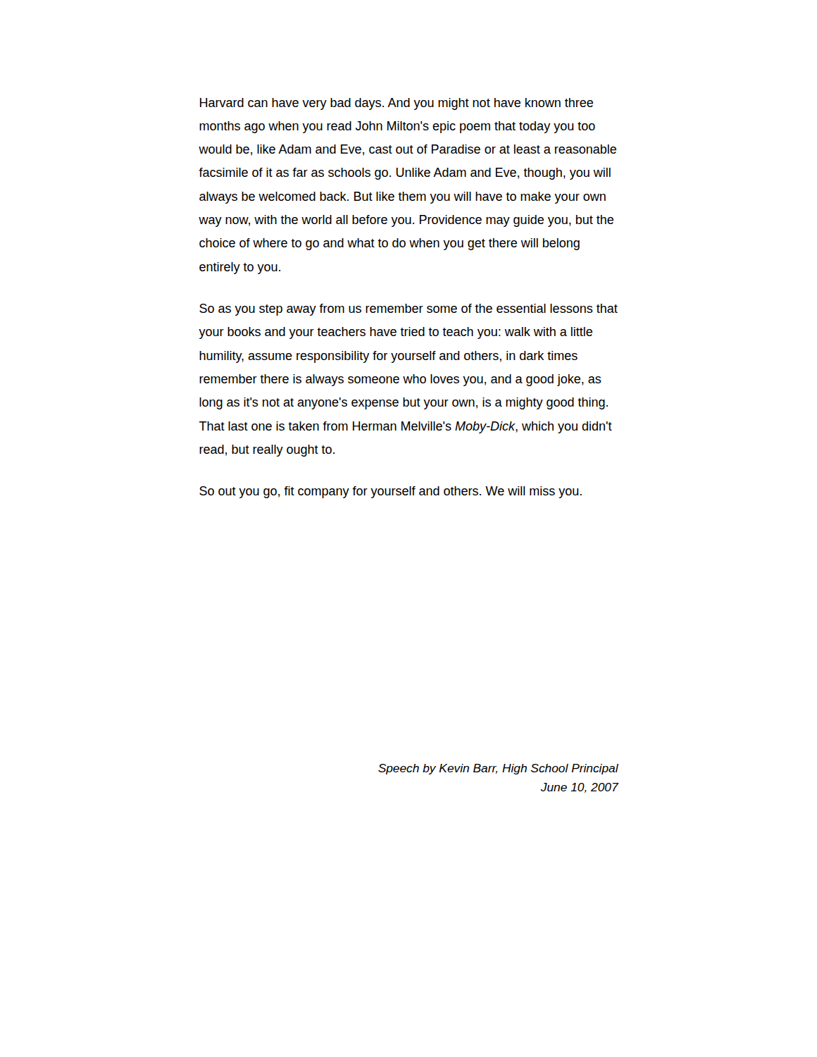Harvard can have very bad days. And you might not have known three months ago when you read John Milton's epic poem that today you too would be, like Adam and Eve, cast out of Paradise or at least a reasonable facsimile of it as far as schools go. Unlike Adam and Eve, though, you will always be welcomed back. But like them you will have to make your own way now, with the world all before you. Providence may guide you, but the choice of where to go and what to do when you get there will belong entirely to you.
So as you step away from us remember some of the essential lessons that your books and your teachers have tried to teach you: walk with a little humility, assume responsibility for yourself and others, in dark times remember there is always someone who loves you, and a good joke, as long as it's not at anyone's expense but your own, is a mighty good thing. That last one is taken from Herman Melville's Moby-Dick, which you didn't read, but really ought to.
So out you go, fit company for yourself and others. We will miss you.
Speech by Kevin Barr, High School Principal
June 10, 2007